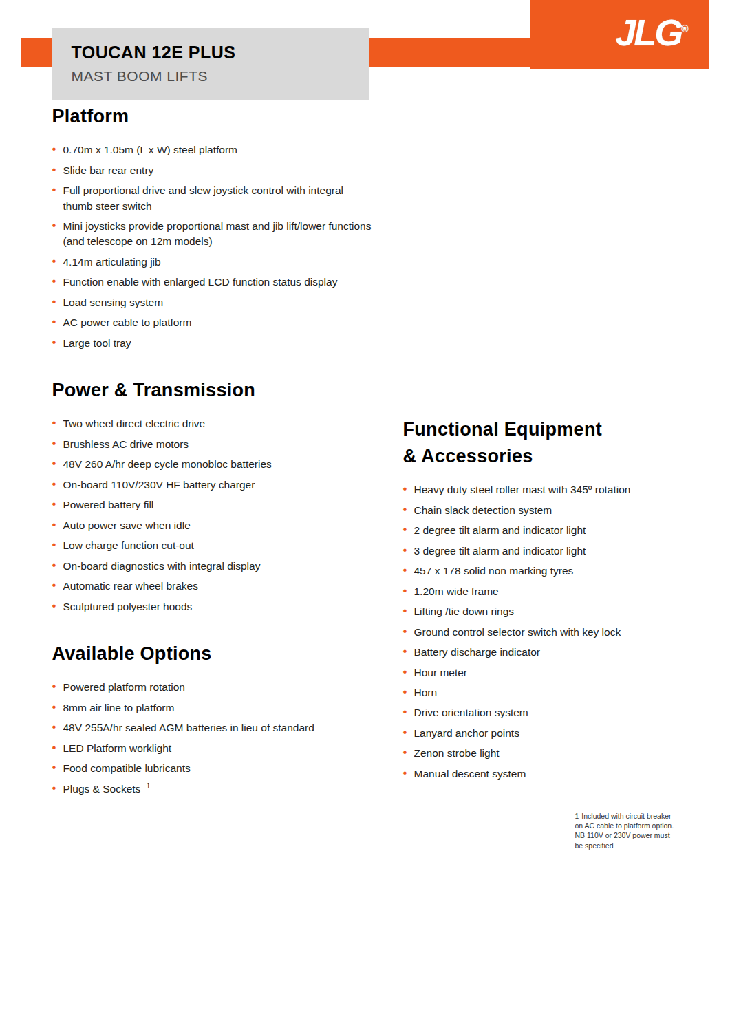JLG®
Toucan 12E Plus
Mast Boom Lifts
Platform
0.70m x 1.05m (L x W) steel platform
Slide bar rear entry
Full proportional drive and slew joystick control with integral thumb steer switch
Mini joysticks provide proportional mast and jib lift/lower functions (and telescope on 12m models)
4.14m articulating jib
Function enable with enlarged LCD function status display
Load sensing system
AC power cable to platform
Large tool tray
Power & Transmission
Two wheel direct electric drive
Brushless AC drive motors
48V 260 A/hr deep cycle monobloc batteries
On-board 110V/230V HF battery charger
Powered battery fill
Auto power save when idle
Low charge function cut-out
On-board diagnostics with integral display
Automatic rear wheel brakes
Sculptured polyester hoods
Available Options
Powered platform rotation
8mm air line to platform
48V 255A/hr sealed AGM batteries in lieu of standard
LED Platform worklight
Food compatible lubricants
Plugs & Sockets 1
Functional Equipment
& Accessories
Heavy duty steel roller mast with 345º rotation
Chain slack detection system
2 degree tilt alarm and indicator light
3 degree tilt alarm and indicator light
457 x 178 solid non marking tyres
1.20m wide frame
Lifting /tie down rings
Ground control selector switch with key lock
Battery discharge indicator
Hour meter
Horn
Drive orientation system
Lanyard anchor points
Zenon strobe light
Manual descent system
1 Included with circuit breaker on AC cable to platform option. NB 110V or 230V power must be specified